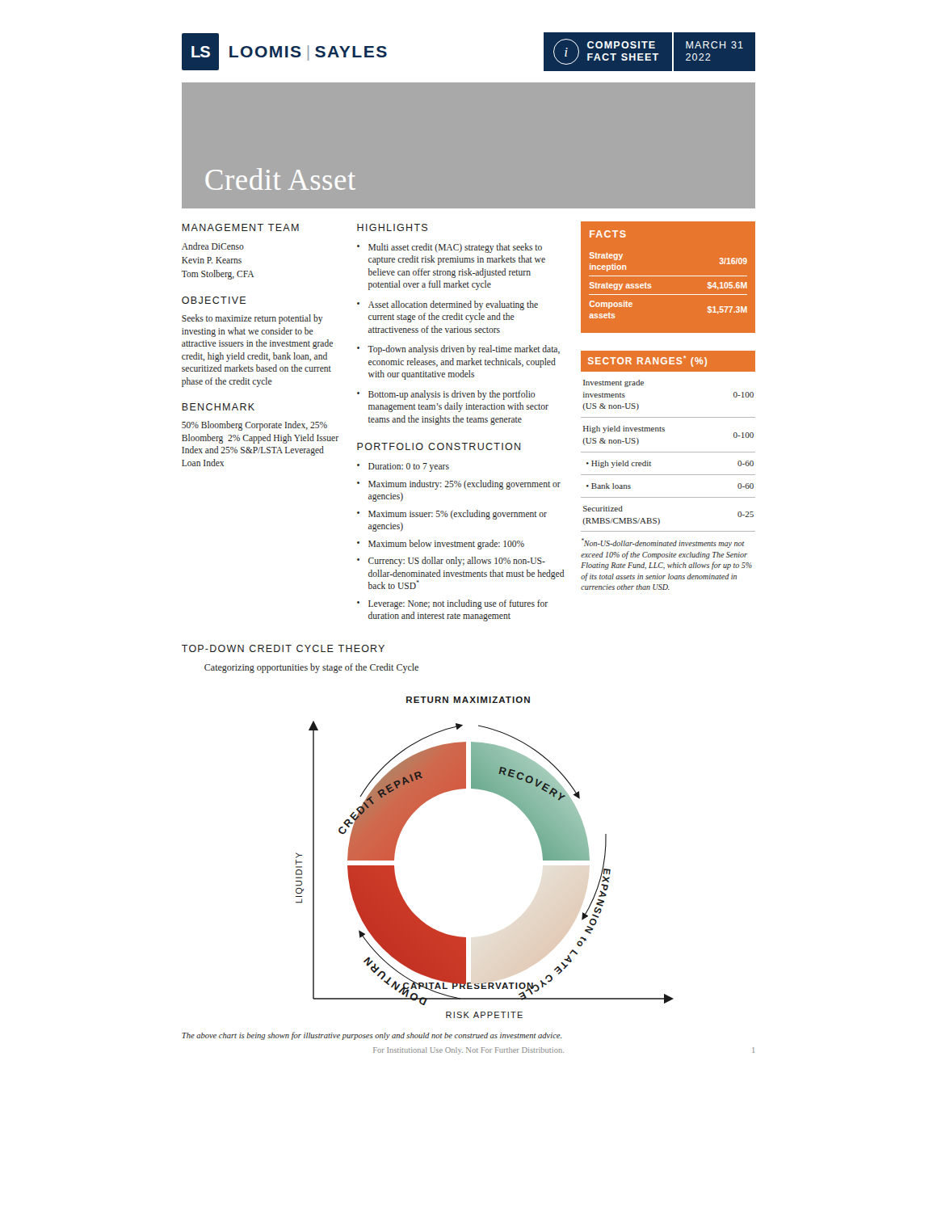LS
LOOMIS|SAYLES
i
COMPOSITE
FACT SHEET
MARCH 31 2022
Credit Asset
MANAGEMENT TEAM
Andrea DiCenso
Kevin P. Kearns
Tom Stolberg, CFA
OBJECTIVE
Seeks to maximize return potential by investing in what we consider to be attractive issuers in the investment grade credit, high yield credit, bank loan, and securitized markets based on the current phase of the credit cycle
BENCHMARK
50% Bloomberg Corporate Index, 25% Bloomberg 2% Capped High Yield Issuer Index and 25% S&P/LSTA Leveraged Loan Index
HIGHLIGHTS
Multi asset credit (MAC) strategy that seeks to capture credit risk premiums in markets that we believe can offer strong risk-adjusted return potential over a full market cycle
Asset allocation determined by evaluating the current stage of the credit cycle and the attractiveness of the various sectors
Top-down analysis driven by real-time market data, economic releases, and market technicals, coupled with our quantitative models
Bottom-up analysis is driven by the portfolio management team’s daily interaction with sector teams and the insights the teams generate
PORTFOLIO CONSTRUCTION
Duration: 0 to 7 years
Maximum industry: 25% (excluding government or agencies)
Maximum issuer: 5% (excluding government or agencies)
Maximum below investment grade: 100%
Currency: US dollar only; allows 10% non-US-dollar-denominated investments that must be hedged back to USD*
Leverage: None; not including use of futures for duration and interest rate management
FACTS
| Strategy inception | 3/16/09 |
| Strategy assets | $4,105.6M |
| Composite assets | $1,577.3M |
SECTOR RANGES* (%)
| Investment grade investments (US & non-US) | 0-100 |
| High yield investments (US & non-US) | 0-100 |
| • High yield credit | 0-60 |
| • Bank loans | 0-60 |
| Securitized (RMBS/CMBS/ABS) | 0-25 |
*Non-US-dollar-denominated investments may not exceed 10% of the Composite excluding The Senior Floating Rate Fund, LLC, which allows for up to 5% of its total assets in senior loans denominated in currencies other than USD.
TOP-DOWN CREDIT CYCLE THEORY
Categorizing opportunities by stage of the Credit Cycle
LIQUIDITY RISK APPETITE RETURN MAXIMIZATION CAPITAL PRESERVATION RECOVERY EXPANSION to LATE CYCLE DOWNTURN CREDIT REPAIR
The above chart is being shown for illustrative purposes only and should not be construed as investment advice.
For Institutional Use Only. Not For Further Distribution. 1